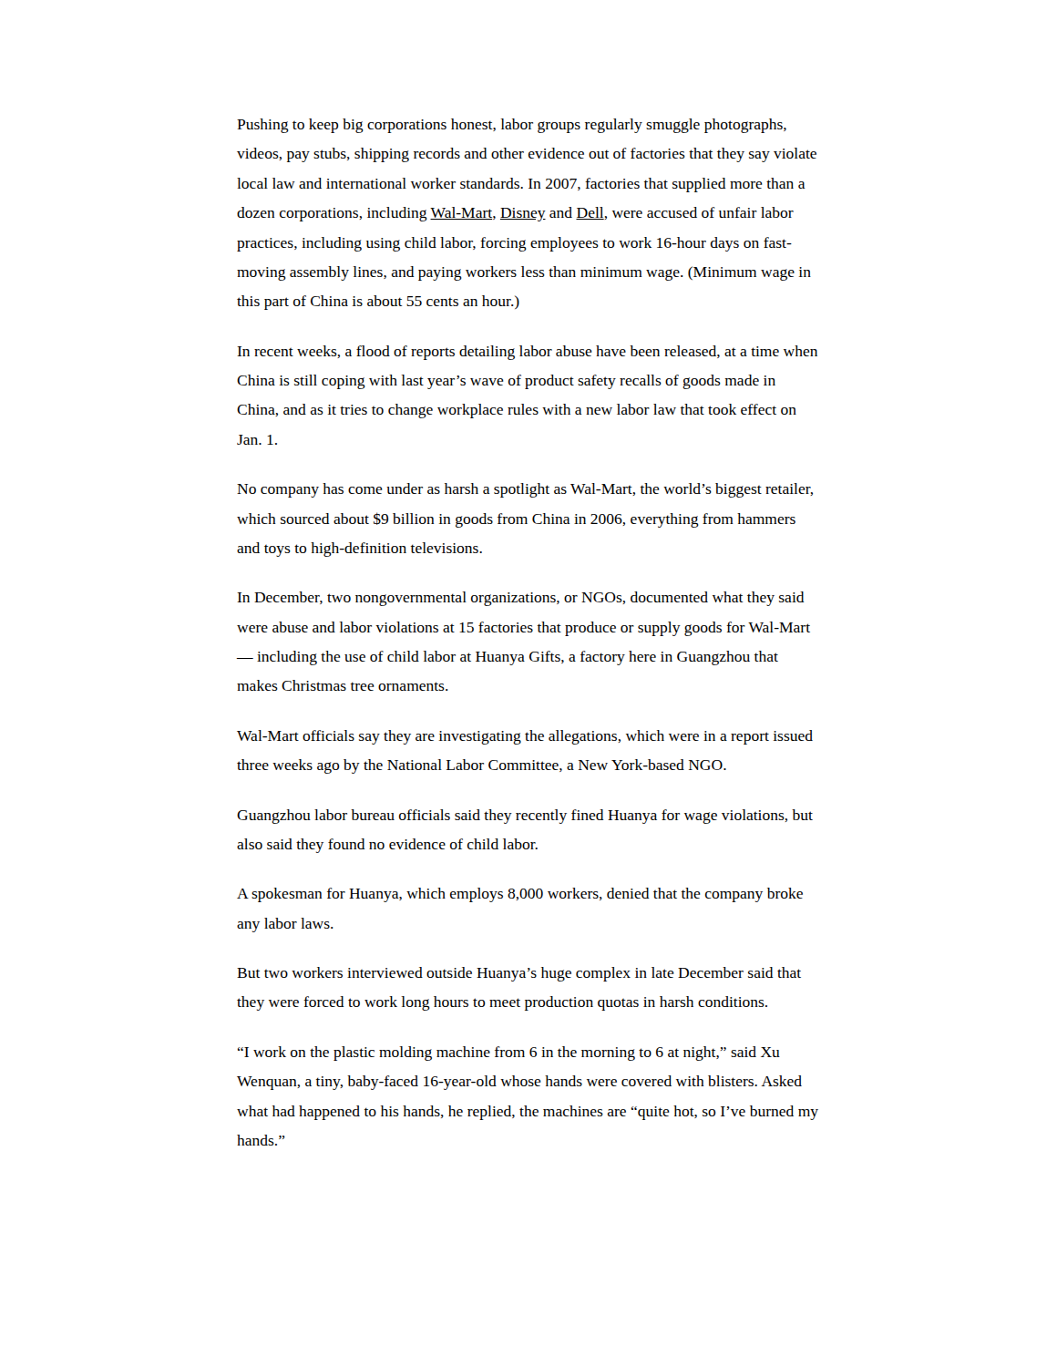Pushing to keep big corporations honest, labor groups regularly smuggle photographs, videos, pay stubs, shipping records and other evidence out of factories that they say violate local law and international worker standards. In 2007, factories that supplied more than a dozen corporations, including Wal-Mart, Disney and Dell, were accused of unfair labor practices, including using child labor, forcing employees to work 16-hour days on fast-moving assembly lines, and paying workers less than minimum wage. (Minimum wage in this part of China is about 55 cents an hour.)
In recent weeks, a flood of reports detailing labor abuse have been released, at a time when China is still coping with last year’s wave of product safety recalls of goods made in China, and as it tries to change workplace rules with a new labor law that took effect on Jan. 1.
No company has come under as harsh a spotlight as Wal-Mart, the world’s biggest retailer, which sourced about $9 billion in goods from China in 2006, everything from hammers and toys to high-definition televisions.
In December, two nongovernmental organizations, or NGOs, documented what they said were abuse and labor violations at 15 factories that produce or supply goods for Wal-Mart — including the use of child labor at Huanya Gifts, a factory here in Guangzhou that makes Christmas tree ornaments.
Wal-Mart officials say they are investigating the allegations, which were in a report issued three weeks ago by the National Labor Committee, a New York-based NGO.
Guangzhou labor bureau officials said they recently fined Huanya for wage violations, but also said they found no evidence of child labor.
A spokesman for Huanya, which employs 8,000 workers, denied that the company broke any labor laws.
But two workers interviewed outside Huanya’s huge complex in late December said that they were forced to work long hours to meet production quotas in harsh conditions.
“I work on the plastic molding machine from 6 in the morning to 6 at night,” said Xu Wenquan, a tiny, baby-faced 16-year-old whose hands were covered with blisters. Asked what had happened to his hands, he replied, the machines are “quite hot, so I’ve burned my hands.”